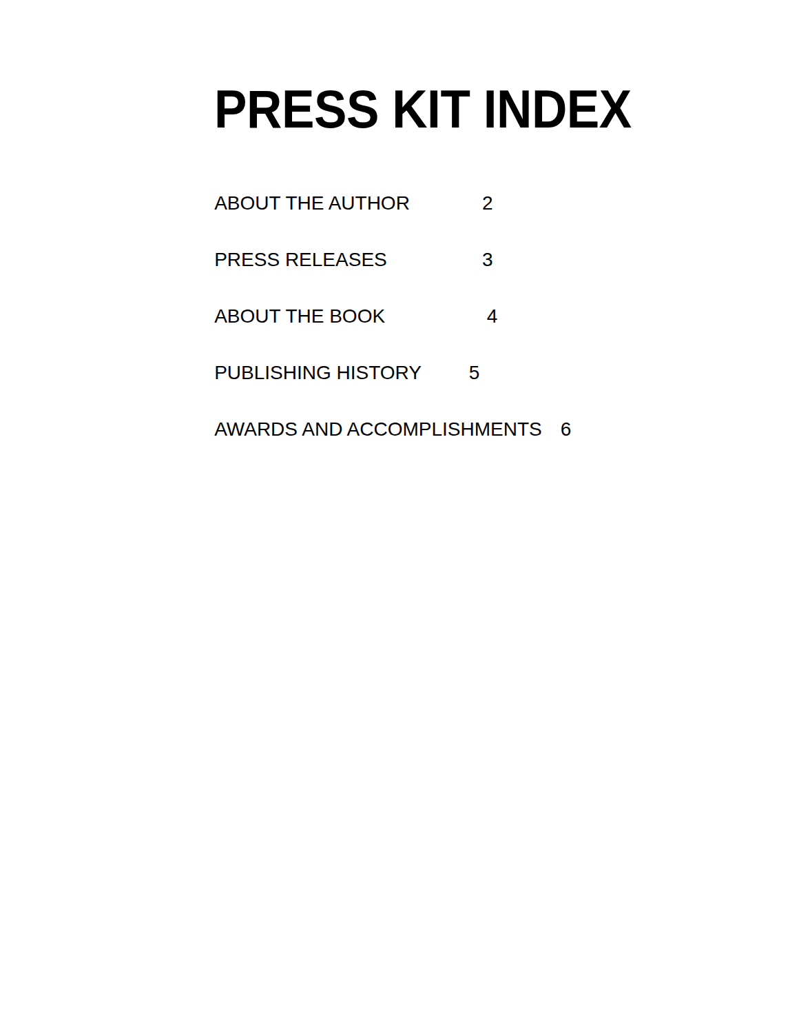PRESS KIT INDEX
ABOUT THE AUTHOR 2
PRESS RELEASES 3
ABOUT THE BOOK 4
PUBLISHING HISTORY 5
AWARDS AND ACCOMPLISHMENTS 6